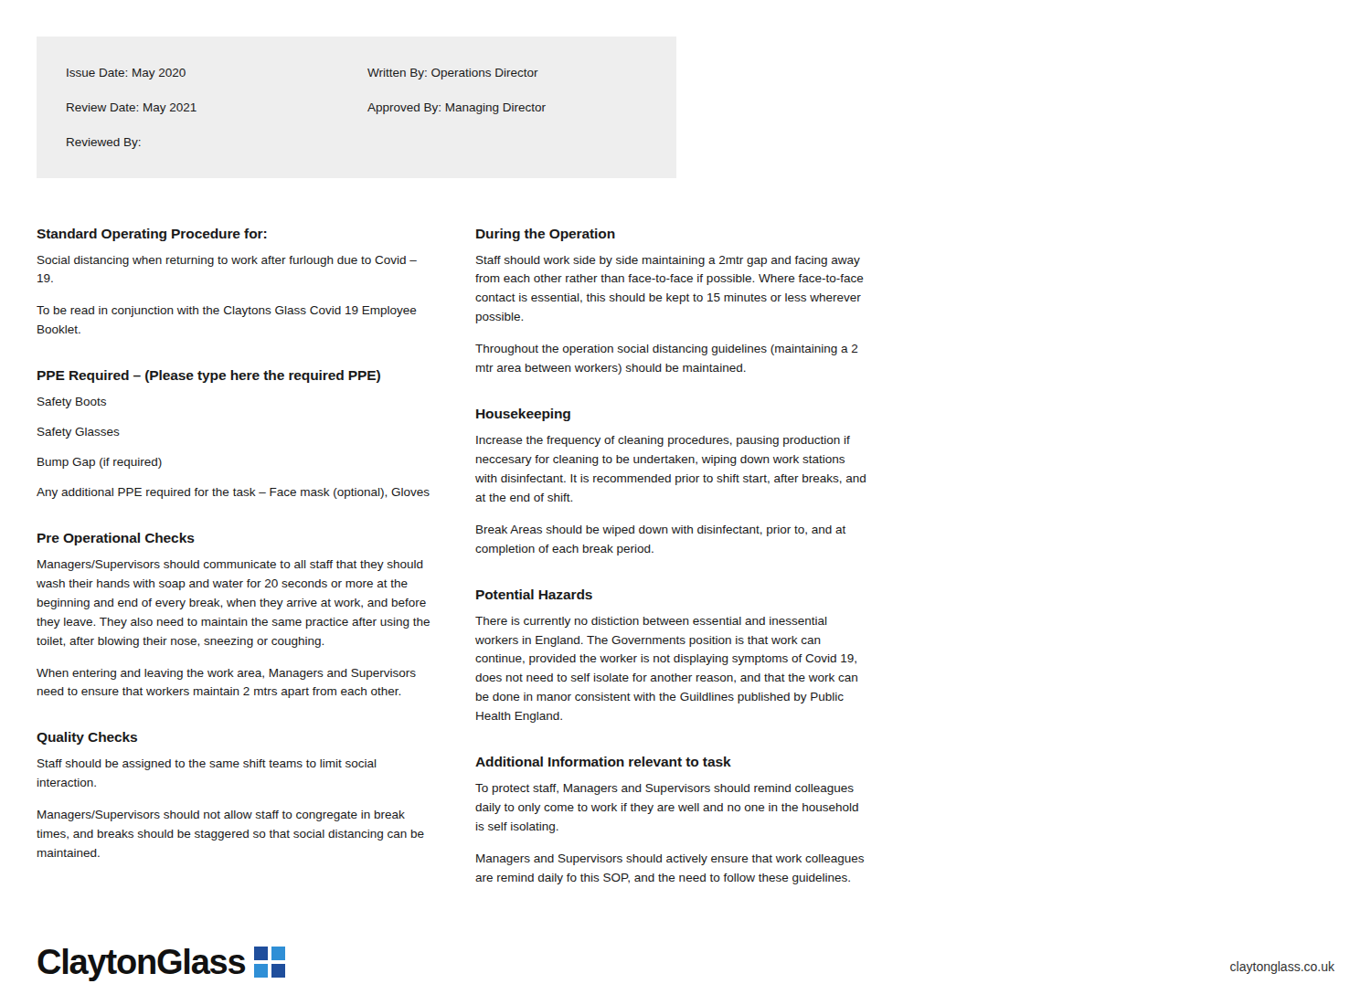Issue Date: May 2020
Written By: Operations Director
Review Date: May 2021
Approved By: Managing Director
Reviewed By:
Standard Operating Procedure for:
Social distancing when returning to work after furlough due to Covid – 19.
To be read in conjunction with the Claytons Glass Covid 19 Employee Booklet.
PPE Required – (Please type here the required PPE)
Safety Boots
Safety Glasses
Bump Gap (if required)
Any additional PPE required for the task – Face mask (optional), Gloves
Pre Operational Checks
Managers/Supervisors should communicate to all staff that they should wash their hands with soap and water for 20 seconds or more at the beginning and end of every break, when they arrive at work, and before they leave. They also need to maintain the same practice after using the toilet, after blowing their nose, sneezing or coughing.
When entering and leaving the work area, Managers and Supervisors need to ensure that workers maintain 2 mtrs apart from each other.
Quality Checks
Staff should be assigned to the same shift teams to limit social interaction.
Managers/Supervisors should not allow staff to congregate in break times, and breaks should be staggered so that social distancing can be maintained.
During the Operation
Staff should work side by side maintaining a 2mtr gap and facing away from each other rather than face-to-face if possible. Where face-to-face contact is essential, this should be kept to 15 minutes or less wherever possible.
Throughout the operation social distancing guidelines (maintaining a 2 mtr area between workers) should be maintained.
Housekeeping
Increase the frequency of cleaning procedures, pausing production if neccesary for cleaning to be undertaken, wiping down work stations with disinfectant. It is recommended prior to shift start, after breaks, and at the end of shift.
Break Areas should be wiped down with disinfectant, prior to, and at completion of each break period.
Potential Hazards
There is currently no distiction between essential and inessential workers in England. The Governments position is that work can continue, provided the worker is not displaying symptoms of Covid 19, does not need to self isolate for another reason, and that the work can be done in manor consistent with the Guildlines published by Public Health England.
Additional Information relevant to task
To protect staff, Managers and Supervisors should remind colleagues daily to only come to work if they are well and no one in the household is self isolating.
Managers and Supervisors should actively ensure that work colleagues are remind daily fo this SOP, and the need to follow these guidelines.
ClaytonGlass
claytonglass.co.uk